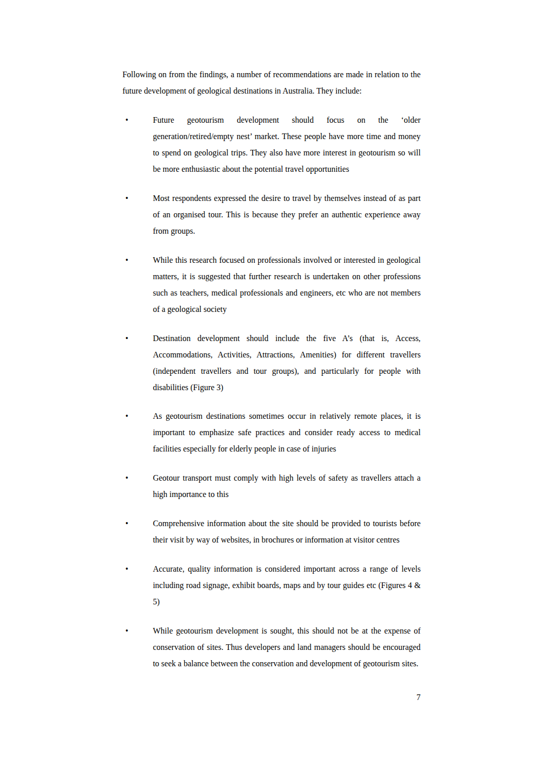Following on from the findings, a number of recommendations are made in relation to the future development of geological destinations in Australia. They include:
Future geotourism development should focus on the ‘older generation/retired/empty nest’ market. These people have more time and money to spend on geological trips. They also have more interest in geotourism so will be more enthusiastic about the potential travel opportunities
Most respondents expressed the desire to travel by themselves instead of as part of an organised tour. This is because they prefer an authentic experience away from groups.
While this research focused on professionals involved or interested in geological matters, it is suggested that further research is undertaken on other professions such as teachers, medical professionals and engineers, etc who are not members of a geological society
Destination development should include the five A’s (that is, Access, Accommodations, Activities, Attractions, Amenities) for different travellers (independent travellers and tour groups), and particularly for people with disabilities (Figure 3)
As geotourism destinations sometimes occur in relatively remote places, it is important to emphasize safe practices and consider ready access to medical facilities especially for elderly people in case of injuries
Geotour transport must comply with high levels of safety as travellers attach a high importance to this
Comprehensive information about the site should be provided to tourists before their visit by way of websites, in brochures or information at visitor centres
Accurate, quality information is considered important across a range of levels including road signage, exhibit boards, maps and by tour guides etc (Figures 4 & 5)
While geotourism development is sought, this should not be at the expense of conservation of sites. Thus developers and land managers should be encouraged to seek a balance between the conservation and development of geotourism sites.
7